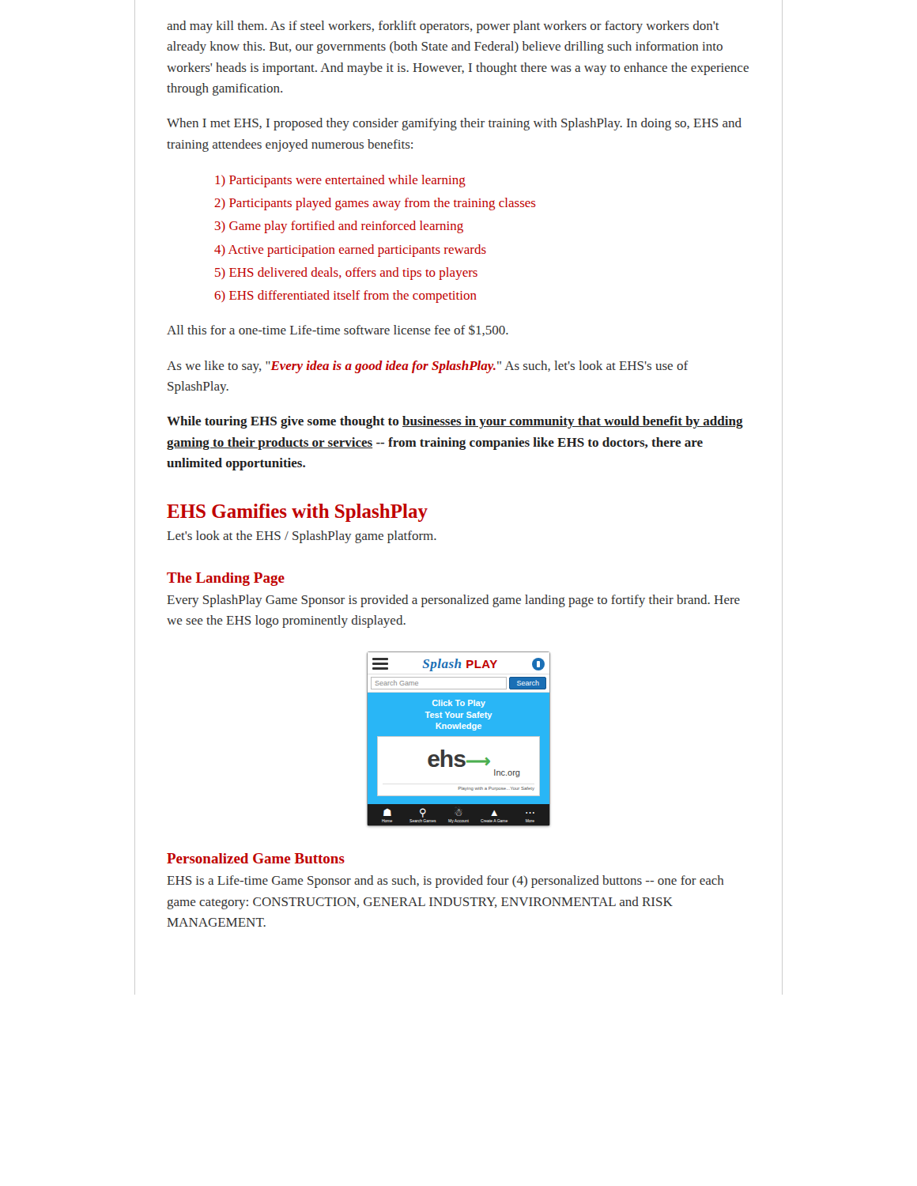and may kill them. As if steel workers, forklift operators, power plant workers or factory workers don't already know this. But, our governments (both State and Federal) believe drilling such information into workers' heads is important. And maybe it is. However, I thought there was a way to enhance the experience through gamification.
When I met EHS, I proposed they consider gamifying their training with SplashPlay. In doing so, EHS and training attendees enjoyed numerous benefits:
1) Participants were entertained while learning
2) Participants played games away from the training classes
3) Game play fortified and reinforced learning
4) Active participation earned participants rewards
5) EHS delivered deals, offers and tips to players
6) EHS differentiated itself from the competition
All this for a one-time Life-time software license fee of $1,500.
As we like to say, "Every idea is a good idea for SplashPlay." As such, let's look at EHS's use of SplashPlay.
While touring EHS give some thought to businesses in your community that would benefit by adding gaming to their products or services -- from training companies like EHS to doctors, there are unlimited opportunities.
EHS Gamifies with SplashPlay
Let's look at the EHS / SplashPlay game platform.
The Landing Page
Every SplashPlay Game Sponsor is provided a personalized game landing page to fortify their brand. Here we see the EHS logo prominently displayed.
Splash PLAY
Search Game
Search
Click To Play
Test Your Safety
Knowledge
ehs⟶
Inc.org
Playing with a Purpose...Your Safety
☗Home
⚲Search Games
☃My Account
▲Create A Game
⋯More
Personalized Game Buttons
EHS is a Life-time Game Sponsor and as such, is provided four (4) personalized buttons -- one for each game category: CONSTRUCTION, GENERAL INDUSTRY, ENVIRONMENTAL and RISK MANAGEMENT.